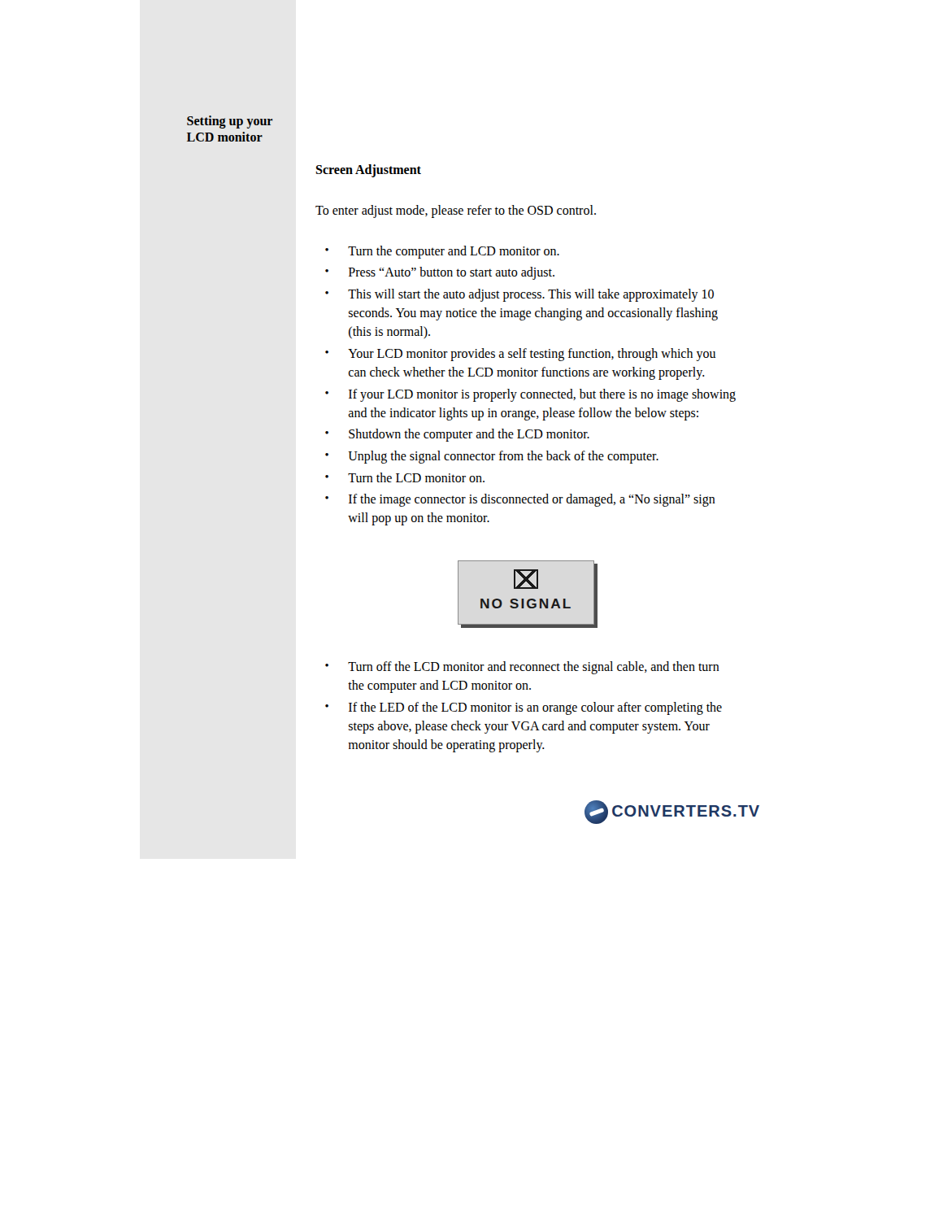Setting up your
LCD monitor
Screen Adjustment
To enter adjust mode, please refer to the OSD control.
Turn the computer and LCD monitor on.
Press “Auto” button to start auto adjust.
This will start the auto adjust process. This will take approximately 10 seconds. You may notice the image changing and occasionally flashing (this is normal).
Your LCD monitor provides a self testing function, through which you can check whether the LCD monitor functions are working properly.
If your LCD monitor is properly connected, but there is no image showing and the indicator lights up in orange, please follow the below steps:
Shutdown the computer and the LCD monitor.
Unplug the signal connector from the back of the computer.
Turn the LCD monitor on.
If the image connector is disconnected or damaged, a “No signal” sign will pop up on the monitor.
NO SIGNAL
Turn off the LCD monitor and reconnect the signal cable, and then turn the computer and LCD monitor on.
If the LED of the LCD monitor is an orange colour after completing the steps above, please check your VGA card and computer system. Your monitor should be operating properly.
CONVERTERS.TV